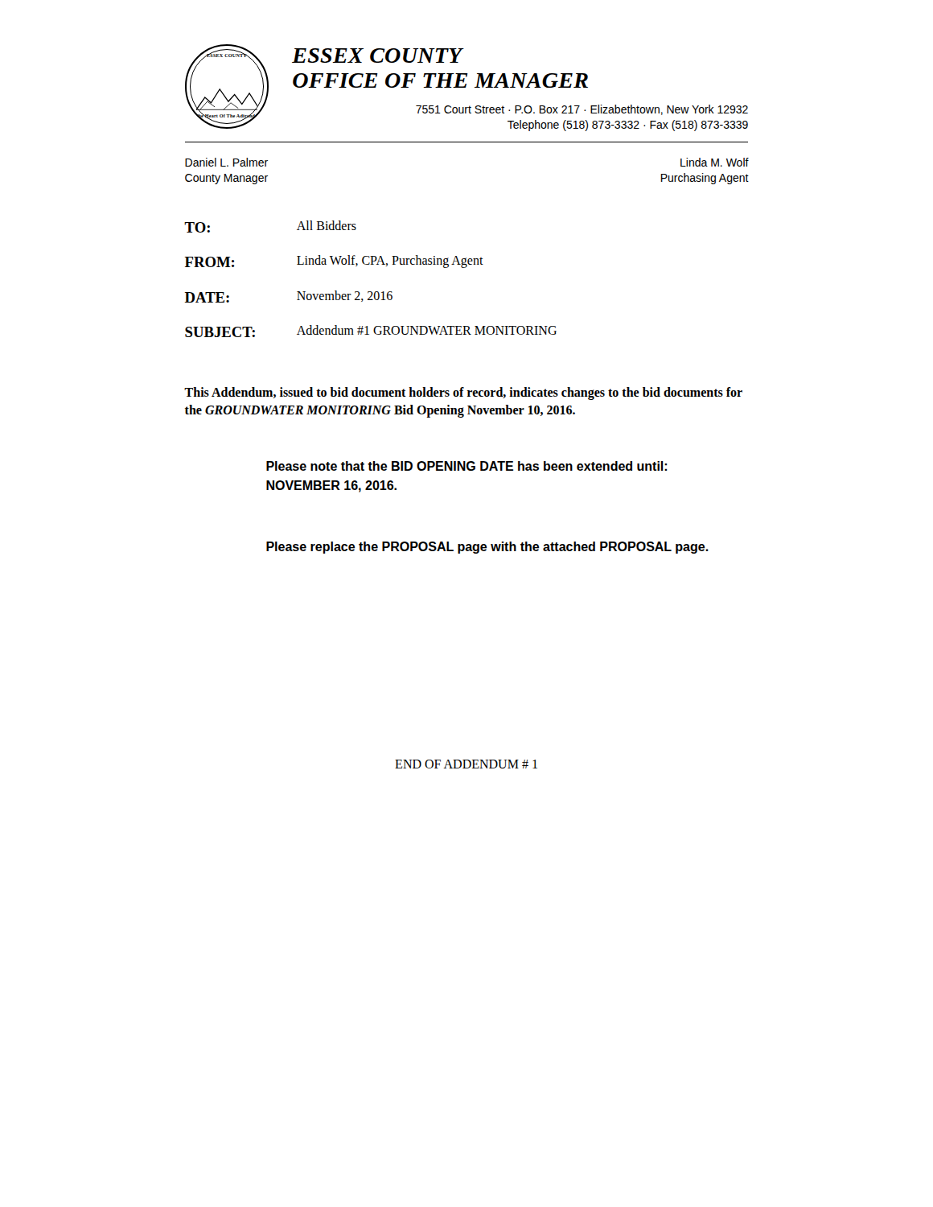ESSEX COUNTY
In The Heart Of The Adirondacks
ESSEX COUNTY
OFFICE OF THE MANAGER
7551 Court Street · P.O. Box 217 · Elizabethtown, New York 12932
Telephone (518) 873-3332 · Fax (518) 873-3339
Daniel L. Palmer
County Manager
Linda M. Wolf
Purchasing Agent
| TO: | All Bidders |
| FROM: | Linda Wolf, CPA, Purchasing Agent |
| DATE: | November 2, 2016 |
| SUBJECT: | Addendum #1 GROUNDWATER MONITORING |
This Addendum, issued to bid document holders of record, indicates changes to the bid documents for the GROUNDWATER MONITORING Bid Opening November 10, 2016.
Please note that the BID OPENING DATE has been extended until:
NOVEMBER 16, 2016.
Please replace the PROPOSAL page with the attached PROPOSAL page.
END OF ADDENDUM # 1